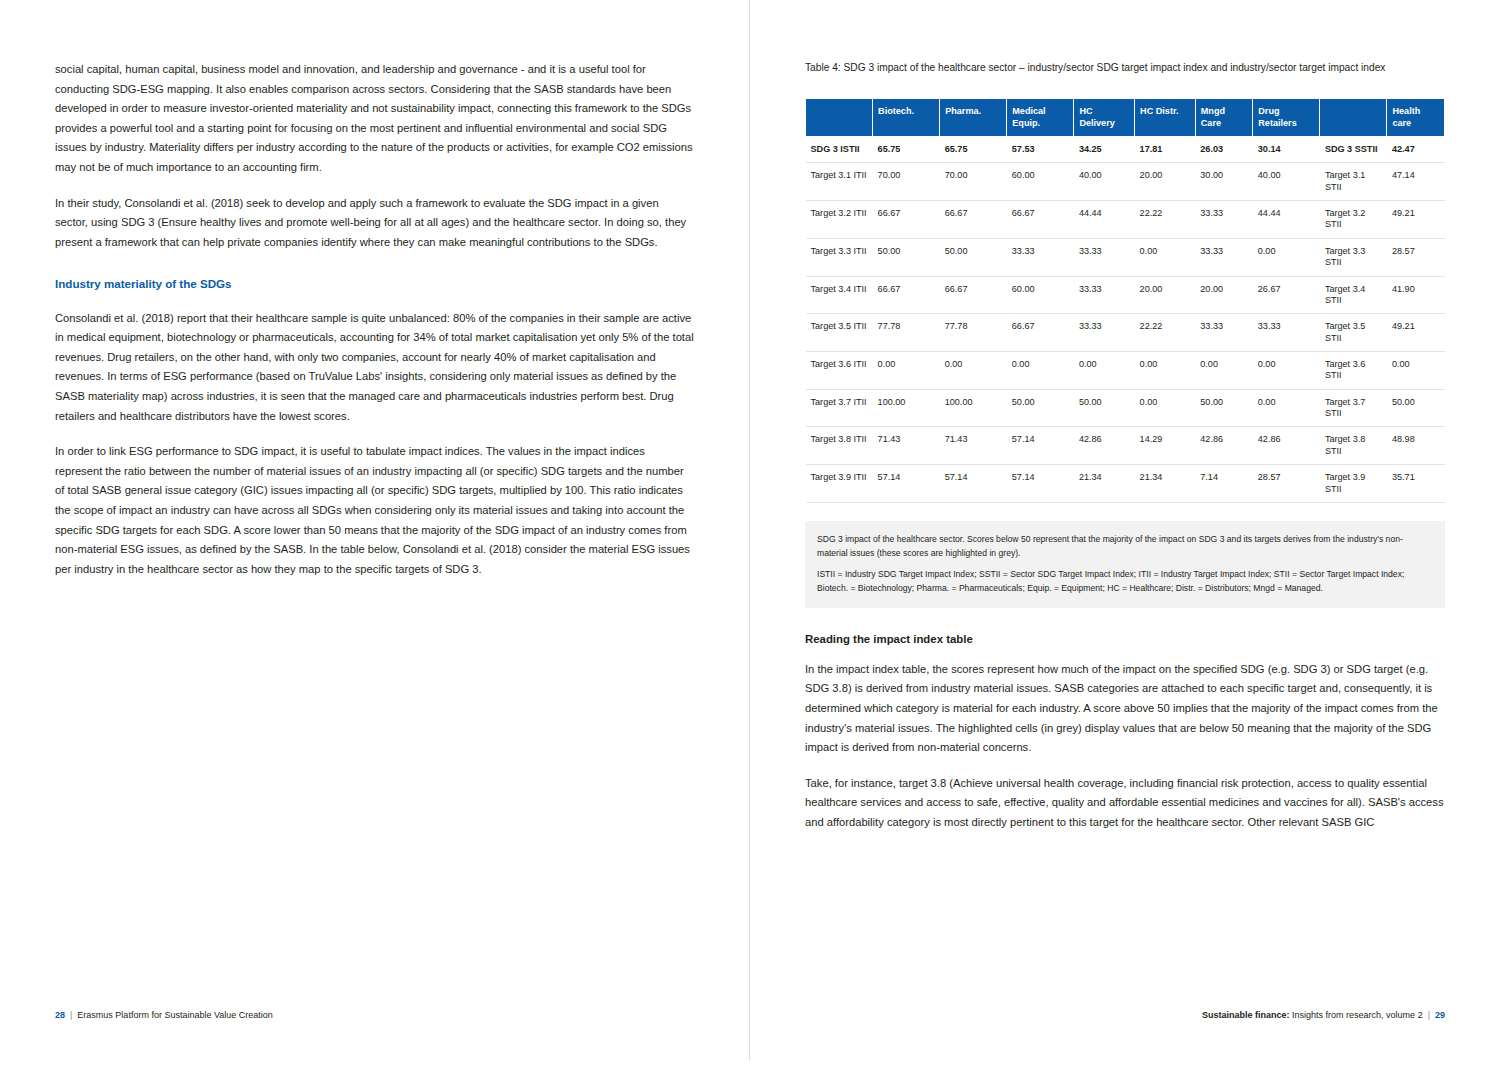social capital, human capital, business model and innovation, and leadership and governance - and it is a useful tool for conducting SDG-ESG mapping. It also enables comparison across sectors. Considering that the SASB standards have been developed in order to measure investor-oriented materiality and not sustainability impact, connecting this framework to the SDGs provides a powerful tool and a starting point for focusing on the most pertinent and influential environmental and social SDG issues by industry. Materiality differs per industry according to the nature of the products or activities, for example CO2 emissions may not be of much importance to an accounting firm.
In their study, Consolandi et al. (2018) seek to develop and apply such a framework to evaluate the SDG impact in a given sector, using SDG 3 (Ensure healthy lives and promote well-being for all at all ages) and the healthcare sector. In doing so, they present a framework that can help private companies identify where they can make meaningful contributions to the SDGs.
Industry materiality of the SDGs
Consolandi et al. (2018) report that their healthcare sample is quite unbalanced: 80% of the companies in their sample are active in medical equipment, biotechnology or pharmaceuticals, accounting for 34% of total market capitalisation yet only 5% of the total revenues. Drug retailers, on the other hand, with only two companies, account for nearly 40% of market capitalisation and revenues. In terms of ESG performance (based on TruValue Labs' insights, considering only material issues as defined by the SASB materiality map) across industries, it is seen that the managed care and pharmaceuticals industries perform best. Drug retailers and healthcare distributors have the lowest scores.
In order to link ESG performance to SDG impact, it is useful to tabulate impact indices. The values in the impact indices represent the ratio between the number of material issues of an industry impacting all (or specific) SDG targets and the number of total SASB general issue category (GIC) issues impacting all (or specific) SDG targets, multiplied by 100. This ratio indicates the scope of impact an industry can have across all SDGs when considering only its material issues and taking into account the specific SDG targets for each SDG. A score lower than 50 means that the majority of the SDG impact of an industry comes from non-material ESG issues, as defined by the SASB. In the table below, Consolandi et al. (2018) consider the material ESG issues per industry in the healthcare sector as how they map to the specific targets of SDG 3.
28|Erasmus Platform for Sustainable Value Creation
Table 4: SDG 3 impact of the healthcare sector – industry/sector SDG target impact index and industry/sector target impact index
| | Biotech. | Pharma. | Medical Equip. | HC Delivery | HC Distr. | Mngd Care | Drug Retailers | | Health care |
| --- | --- | --- | --- | --- | --- | --- | --- | --- | --- |
| SDG 3 ISTII | 65.75 | 65.75 | 57.53 | 34.25 | 17.81 | 26.03 | 30.14 | SDG 3 SSTII | 42.47 |
| Target 3.1 ITII | 70.00 | 70.00 | 60.00 | 40.00 | 20.00 | 30.00 | 40.00 | Target 3.1 STII | 47.14 |
| Target 3.2 ITII | 66.67 | 66.67 | 66.67 | 44.44 | 22.22 | 33.33 | 44.44 | Target 3.2 STII | 49.21 |
| Target 3.3 ITII | 50.00 | 50.00 | 33.33 | 33.33 | 0.00 | 33.33 | 0.00 | Target 3.3 STII | 28.57 |
| Target 3.4 ITII | 66.67 | 66.67 | 60.00 | 33.33 | 20.00 | 20.00 | 26.67 | Target 3.4 STII | 41.90 |
| Target 3.5 ITII | 77.78 | 77.78 | 66.67 | 33.33 | 22.22 | 33.33 | 33.33 | Target 3.5 STII | 49.21 |
| Target 3.6 ITII | 0.00 | 0.00 | 0.00 | 0.00 | 0.00 | 0.00 | 0.00 | Target 3.6 STII | 0.00 |
| Target 3.7 ITII | 100.00 | 100.00 | 50.00 | 50.00 | 0.00 | 50.00 | 0.00 | Target 3.7 STII | 50.00 |
| Target 3.8 ITII | 71.43 | 71.43 | 57.14 | 42.86 | 14.29 | 42.86 | 42.86 | Target 3.8 STII | 48.98 |
| Target 3.9 ITII | 57.14 | 57.14 | 57.14 | 21.34 | 21.34 | 7.14 | 28.57 | Target 3.9 STII | 35.71 |
SDG 3 impact of the healthcare sector. Scores below 50 represent that the majority of the impact on SDG 3 and its targets derives from the industry's non-material issues (these scores are highlighted in grey).
ISTII = Industry SDG Target Impact Index; SSTII = Sector SDG Target Impact Index; ITII = Industry Target Impact Index; STII = Sector Target Impact Index; Biotech. = Biotechnology; Pharma. = Pharmaceuticals; Equip. = Equipment; HC = Healthcare; Distr. = Distributors; Mngd = Managed.
Reading the impact index table
In the impact index table, the scores represent how much of the impact on the specified SDG (e.g. SDG 3) or SDG target (e.g. SDG 3.8) is derived from industry material issues. SASB categories are attached to each specific target and, consequently, it is determined which category is material for each industry. A score above 50 implies that the majority of the impact comes from the industry's material issues. The highlighted cells (in grey) display values that are below 50 meaning that the majority of the SDG impact is derived from non-material concerns.
Take, for instance, target 3.8 (Achieve universal health coverage, including financial risk protection, access to quality essential healthcare services and access to safe, effective, quality and affordable essential medicines and vaccines for all). SASB's access and affordability category is most directly pertinent to this target for the healthcare sector. Other relevant SASB GIC
Sustainable finance: Insights from research, volume 2|29